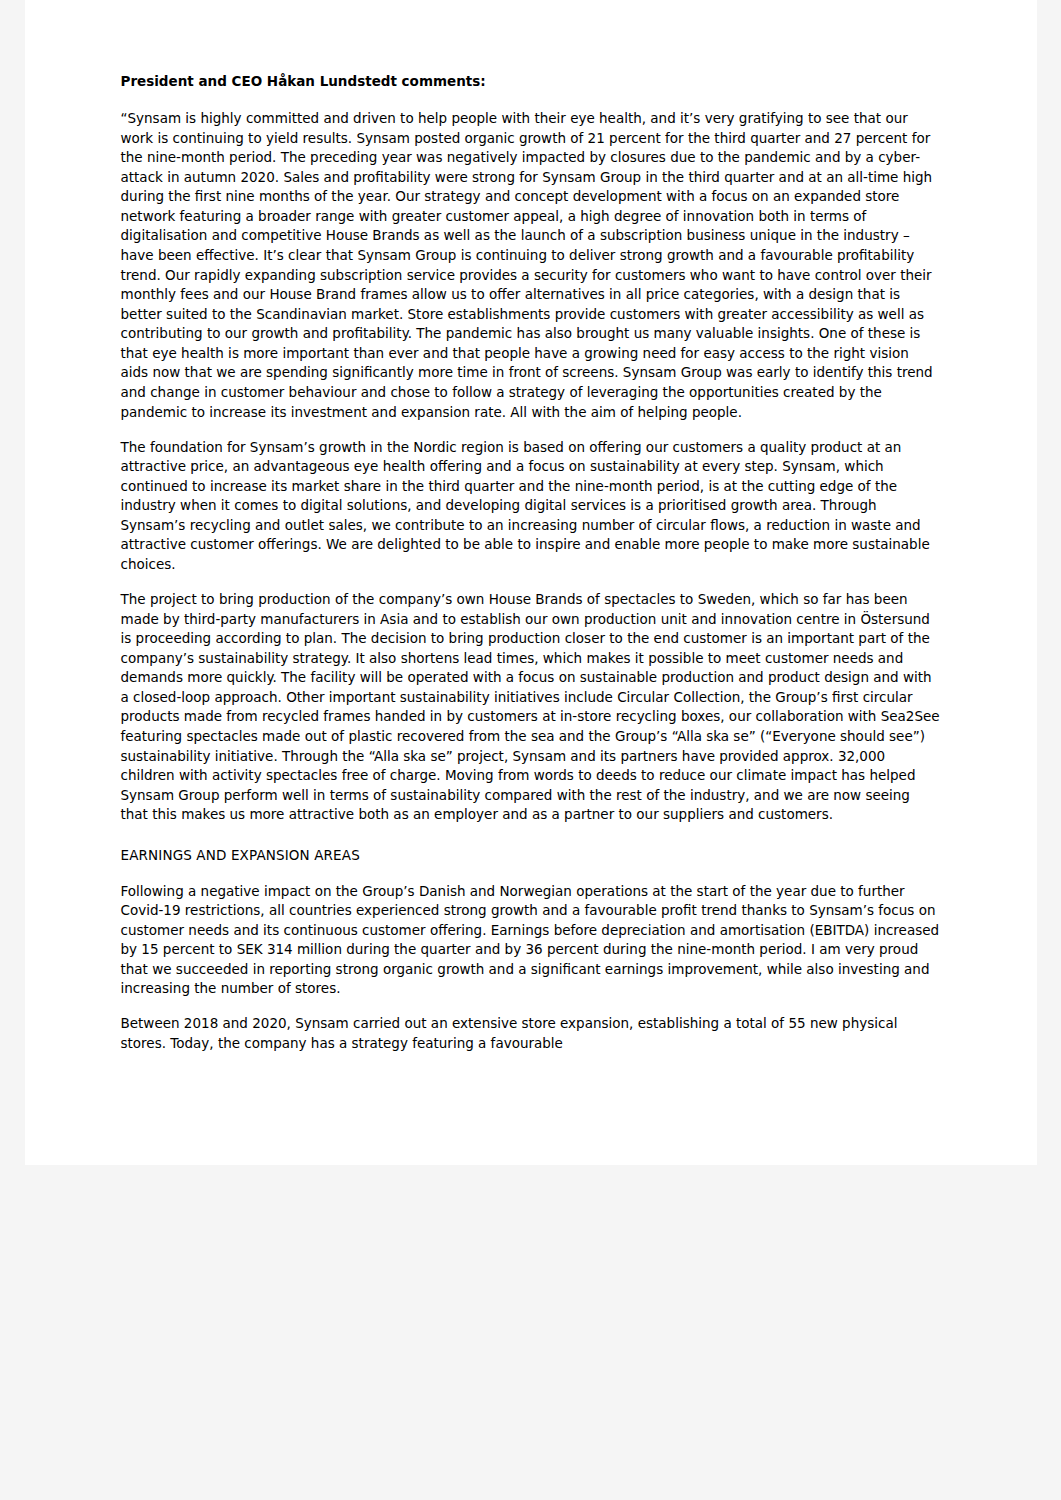President and CEO Håkan Lundstedt comments:
“Synsam is highly committed and driven to help people with their eye health, and it’s very gratifying to see that our work is continuing to yield results. Synsam posted organic growth of 21 percent for the third quarter and 27 percent for the nine-month period. The preceding year was negatively impacted by closures due to the pandemic and by a cyber-attack in autumn 2020. Sales and profitability were strong for Synsam Group in the third quarter and at an all-time high during the first nine months of the year. Our strategy and concept development with a focus on an expanded store network featuring a broader range with greater customer appeal, a high degree of innovation both in terms of digitalisation and competitive House Brands as well as the launch of a subscription business unique in the industry – have been effective. It’s clear that Synsam Group is continuing to deliver strong growth and a favourable profitability trend. Our rapidly expanding subscription service provides a security for customers who want to have control over their monthly fees and our House Brand frames allow us to offer alternatives in all price categories, with a design that is better suited to the Scandinavian market. Store establishments provide customers with greater accessibility as well as contributing to our growth and profitability. The pandemic has also brought us many valuable insights. One of these is that eye health is more important than ever and that people have a growing need for easy access to the right vision aids now that we are spending significantly more time in front of screens. Synsam Group was early to identify this trend and change in customer behaviour and chose to follow a strategy of leveraging the opportunities created by the pandemic to increase its investment and expansion rate. All with the aim of helping people.
The foundation for Synsam’s growth in the Nordic region is based on offering our customers a quality product at an attractive price, an advantageous eye health offering and a focus on sustainability at every step. Synsam, which continued to increase its market share in the third quarter and the nine-month period, is at the cutting edge of the industry when it comes to digital solutions, and developing digital services is a prioritised growth area. Through Synsam’s recycling and outlet sales, we contribute to an increasing number of circular flows, a reduction in waste and attractive customer offerings. We are delighted to be able to inspire and enable more people to make more sustainable choices.
The project to bring production of the company’s own House Brands of spectacles to Sweden, which so far has been made by third-party manufacturers in Asia and to establish our own production unit and innovation centre in Östersund is proceeding according to plan. The decision to bring production closer to the end customer is an important part of the company’s sustainability strategy. It also shortens lead times, which makes it possible to meet customer needs and demands more quickly. The facility will be operated with a focus on sustainable production and product design and with a closed-loop approach. Other important sustainability initiatives include Circular Collection, the Group’s first circular products made from recycled frames handed in by customers at in-store recycling boxes, our collaboration with Sea2See featuring spectacles made out of plastic recovered from the sea and the Group’s “Alla ska se” (“Everyone should see”) sustainability initiative. Through the “Alla ska se” project, Synsam and its partners have provided approx. 32,000 children with activity spectacles free of charge. Moving from words to deeds to reduce our climate impact has helped Synsam Group perform well in terms of sustainability compared with the rest of the industry, and we are now seeing that this makes us more attractive both as an employer and as a partner to our suppliers and customers.
EARNINGS AND EXPANSION AREAS
Following a negative impact on the Group’s Danish and Norwegian operations at the start of the year due to further Covid-19 restrictions, all countries experienced strong growth and a favourable profit trend thanks to Synsam’s focus on customer needs and its continuous customer offering. Earnings before depreciation and amortisation (EBITDA) increased by 15 percent to SEK 314 million during the quarter and by 36 percent during the nine-month period. I am very proud that we succeeded in reporting strong organic growth and a significant earnings improvement, while also investing and increasing the number of stores.
Between 2018 and 2020, Synsam carried out an extensive store expansion, establishing a total of 55 new physical stores. Today, the company has a strategy featuring a favourable